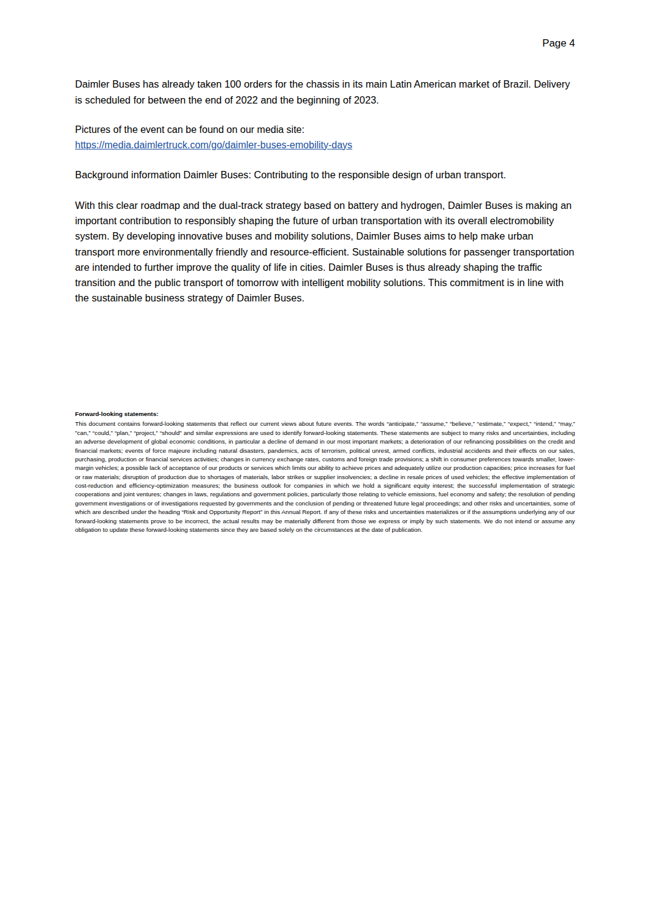Page 4
Daimler Buses has already taken 100 orders for the chassis in its main Latin American market of Brazil. Delivery is scheduled for between the end of 2022 and the beginning of 2023.
Pictures of the event can be found on our media site: https://media.daimlertruck.com/go/daimler-buses-emobility-days
Background information Daimler Buses: Contributing to the responsible design of urban transport.
With this clear roadmap and the dual-track strategy based on battery and hydrogen, Daimler Buses is making an important contribution to responsibly shaping the future of urban transportation with its overall electromobility system. By developing innovative buses and mobility solutions, Daimler Buses aims to help make urban transport more environmentally friendly and resource-efficient. Sustainable solutions for passenger transportation are intended to further improve the quality of life in cities. Daimler Buses is thus already shaping the traffic transition and the public transport of tomorrow with intelligent mobility solutions. This commitment is in line with the sustainable business strategy of Daimler Buses.
Forward-looking statements:
This document contains forward-looking statements that reflect our current views about future events. The words “anticipate,” “assume,” “believe,” “estimate,” “expect,” “intend,” “may,” ”can,” “could,” “plan,” “project,” “should” and similar expressions are used to identify forward-looking statements. These statements are subject to many risks and uncertainties, including an adverse development of global economic conditions, in particular a decline of demand in our most important markets; a deterioration of our refinancing possibilities on the credit and financial markets; events of force majeure including natural disasters, pandemics, acts of terrorism, political unrest, armed conflicts, industrial accidents and their effects on our sales, purchasing, production or financial services activities; changes in currency exchange rates, customs and foreign trade provisions; a shift in consumer preferences towards smaller, lower-margin vehicles; a possible lack of acceptance of our products or services which limits our ability to achieve prices and adequately utilize our production capacities; price increases for fuel or raw materials; disruption of production due to shortages of materials, labor strikes or supplier insolvencies; a decline in resale prices of used vehicles; the effective implementation of cost-reduction and efficiency-optimization measures; the business outlook for companies in which we hold a significant equity interest; the successful implementation of strategic cooperations and joint ventures; changes in laws, regulations and government policies, particularly those relating to vehicle emissions, fuel economy and safety; the resolution of pending government investigations or of investigations requested by governments and the conclusion of pending or threatened future legal proceedings; and other risks and uncertainties, some of which are described under the heading “Risk and Opportunity Report” in this Annual Report. If any of these risks and uncertainties materializes or if the assumptions underlying any of our forward-looking statements prove to be incorrect, the actual results may be materially different from those we express or imply by such statements. We do not intend or assume any obligation to update these forward-looking statements since they are based solely on the circumstances at the date of publication.